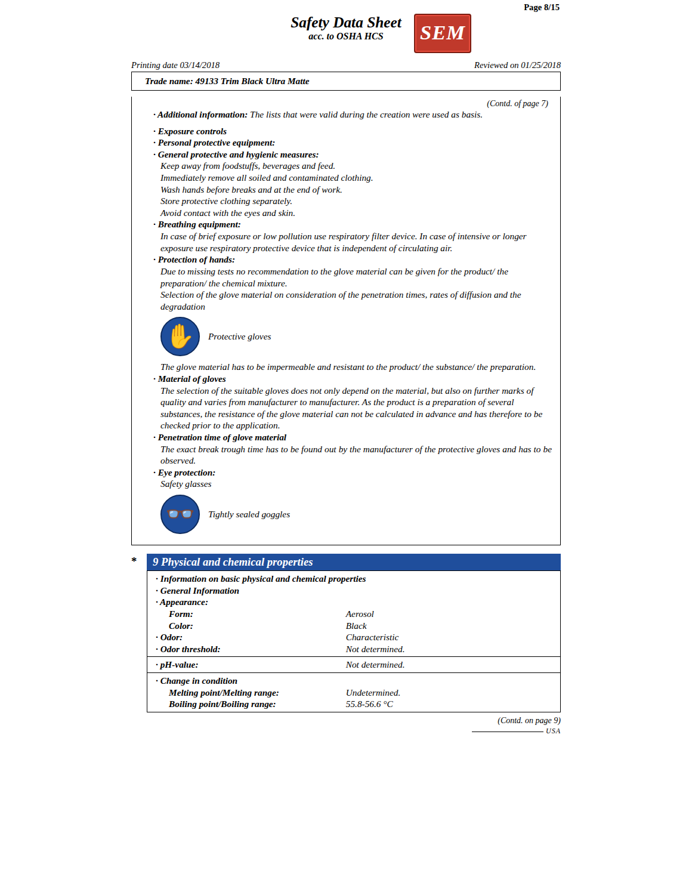Page 8/15
SEM
Safety Data Sheet
acc. to OSHA HCS
Printing date 03/14/2018
Reviewed on 01/25/2018
Trade name: 49133 Trim Black Ultra Matte
(Contd. of page 7)
· Additional information: The lists that were valid during the creation were used as basis.
· Exposure controls
· Personal protective equipment:
· General protective and hygienic measures:
Keep away from foodstuffs, beverages and feed.
Immediately remove all soiled and contaminated clothing.
Wash hands before breaks and at the end of work.
Store protective clothing separately.
Avoid contact with the eyes and skin.
· Breathing equipment:
In case of brief exposure or low pollution use respiratory filter device. In case of intensive or longer exposure use respiratory protective device that is independent of circulating air.
· Protection of hands:
Due to missing tests no recommendation to the glove material can be given for the product/ the preparation/ the chemical mixture.
Selection of the glove material on consideration of the penetration times, rates of diffusion and the degradation
✋
Protective gloves
The glove material has to be impermeable and resistant to the product/ the substance/ the preparation.
· Material of gloves
The selection of the suitable gloves does not only depend on the material, but also on further marks of quality and varies from manufacturer to manufacturer. As the product is a preparation of several substances, the resistance of the glove material can not be calculated in advance and has therefore to be checked prior to the application.
· Penetration time of glove material
The exact break trough time has to be found out by the manufacturer of the protective gloves and has to be observed.
· Eye protection:
Safety glasses
👓
Tightly sealed goggles
*
9 Physical and chemical properties
· Information on basic physical and chemical properties
· General Information
· Appearance:
| Form: | Aerosol |
| Color: | Black |
| · Odor: | Characteristic |
| · Odor threshold: | Not determined. |
| · pH-value: | Not determined. |
· Change in condition
| Melting point/Melting range: | Undetermined. |
| Boiling point/Boiling range: | 55.8-56.6 °C |
(Contd. on page 9)
USA